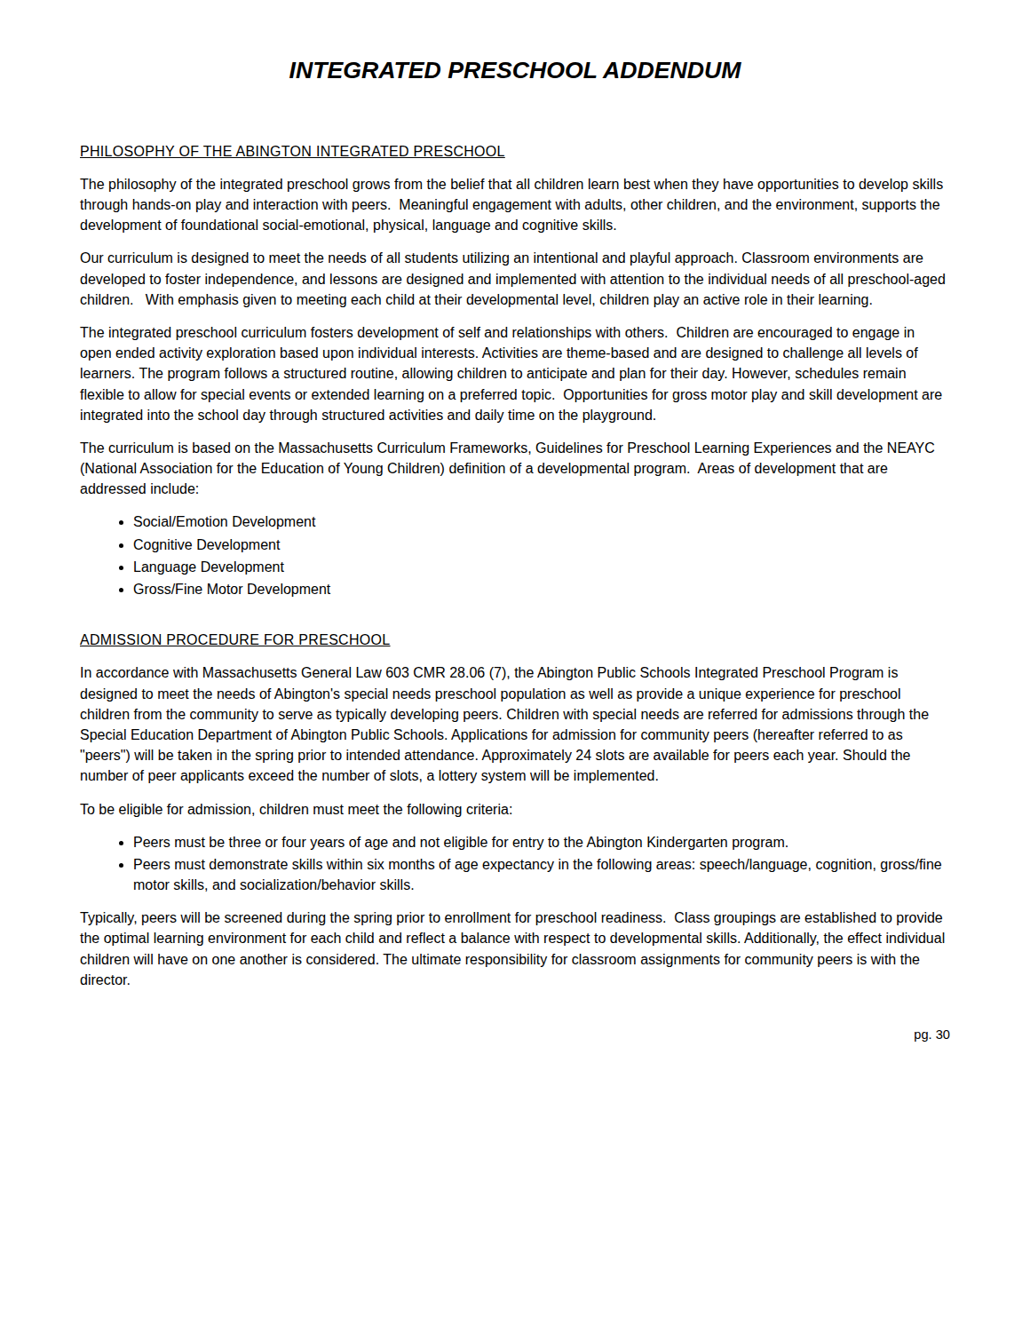INTEGRATED PRESCHOOL ADDENDUM
PHILOSOPHY OF THE ABINGTON INTEGRATED PRESCHOOL
The philosophy of the integrated preschool grows from the belief that all children learn best when they have opportunities to develop skills through hands-on play and interaction with peers. Meaningful engagement with adults, other children, and the environment, supports the development of foundational social-emotional, physical, language and cognitive skills.
Our curriculum is designed to meet the needs of all students utilizing an intentional and playful approach. Classroom environments are developed to foster independence, and lessons are designed and implemented with attention to the individual needs of all preschool-aged children. With emphasis given to meeting each child at their developmental level, children play an active role in their learning.
The integrated preschool curriculum fosters development of self and relationships with others. Children are encouraged to engage in open ended activity exploration based upon individual interests. Activities are theme-based and are designed to challenge all levels of learners. The program follows a structured routine, allowing children to anticipate and plan for their day. However, schedules remain flexible to allow for special events or extended learning on a preferred topic. Opportunities for gross motor play and skill development are integrated into the school day through structured activities and daily time on the playground.
The curriculum is based on the Massachusetts Curriculum Frameworks, Guidelines for Preschool Learning Experiences and the NEAYC (National Association for the Education of Young Children) definition of a developmental program. Areas of development that are addressed include:
Social/Emotion Development
Cognitive Development
Language Development
Gross/Fine Motor Development
ADMISSION PROCEDURE FOR PRESCHOOL
In accordance with Massachusetts General Law 603 CMR 28.06 (7), the Abington Public Schools Integrated Preschool Program is designed to meet the needs of Abington's special needs preschool population as well as provide a unique experience for preschool children from the community to serve as typically developing peers. Children with special needs are referred for admissions through the Special Education Department of Abington Public Schools. Applications for admission for community peers (hereafter referred to as "peers") will be taken in the spring prior to intended attendance. Approximately 24 slots are available for peers each year. Should the number of peer applicants exceed the number of slots, a lottery system will be implemented.
To be eligible for admission, children must meet the following criteria:
Peers must be three or four years of age and not eligible for entry to the Abington Kindergarten program.
Peers must demonstrate skills within six months of age expectancy in the following areas: speech/language, cognition, gross/fine motor skills, and socialization/behavior skills.
Typically, peers will be screened during the spring prior to enrollment for preschool readiness. Class groupings are established to provide the optimal learning environment for each child and reflect a balance with respect to developmental skills. Additionally, the effect individual children will have on one another is considered. The ultimate responsibility for classroom assignments for community peers is with the director.
pg. 30